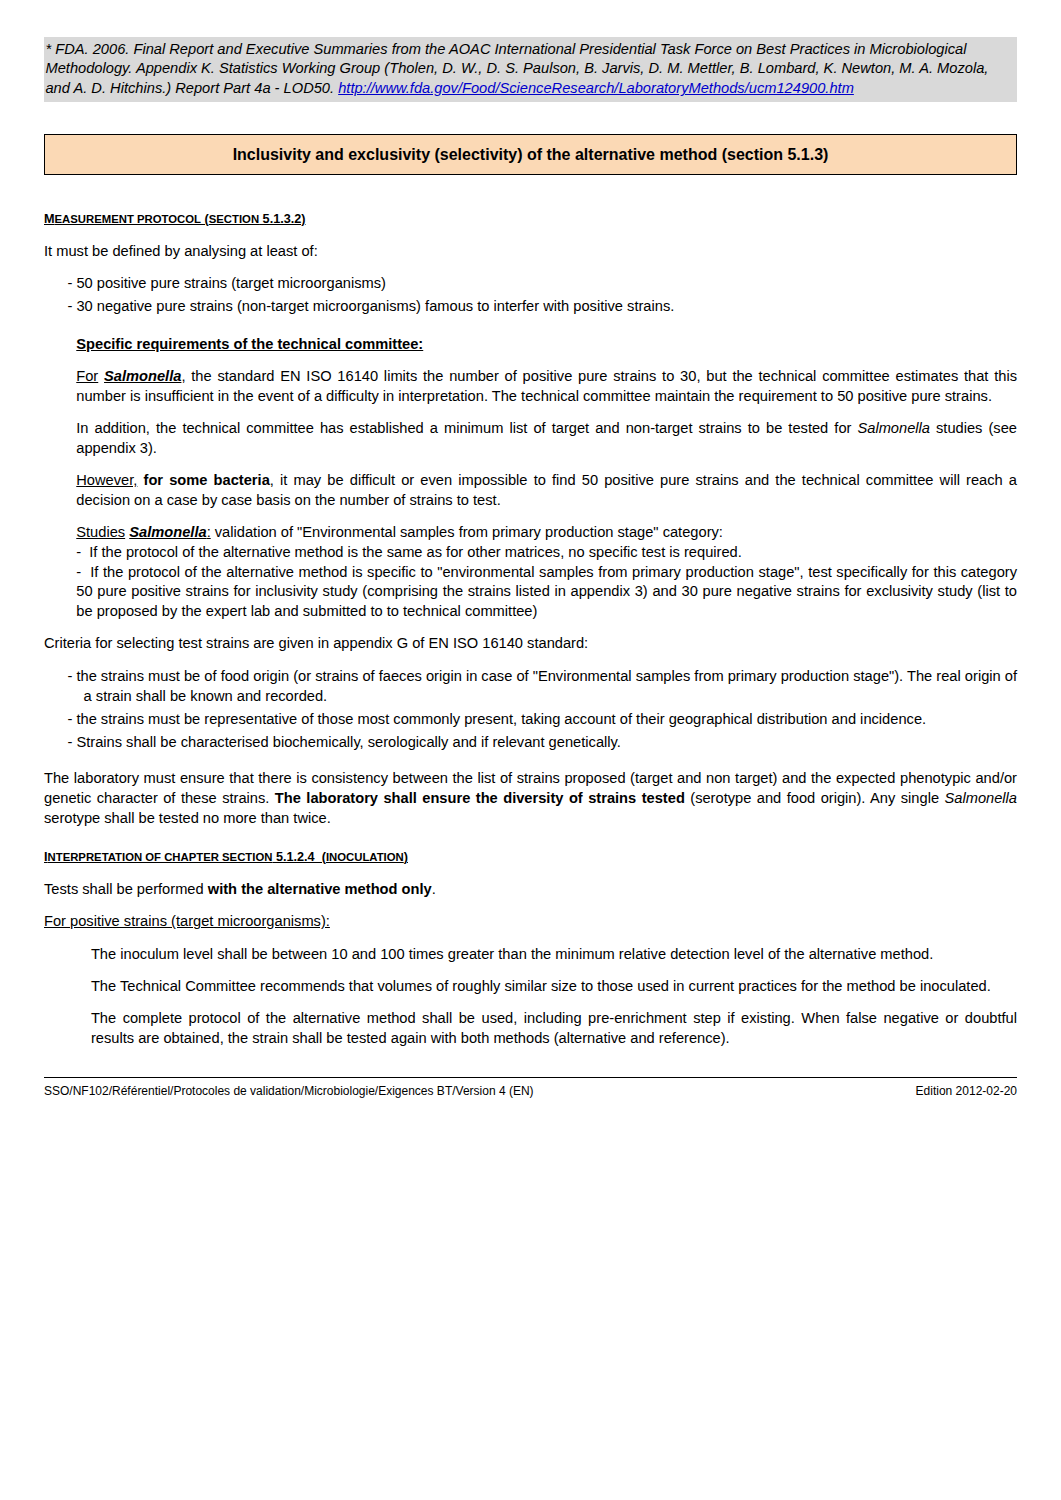* FDA. 2006. Final Report and Executive Summaries from the AOAC International Presidential Task Force on Best Practices in Microbiological Methodology. Appendix K. Statistics Working Group (Tholen, D. W., D. S. Paulson, B. Jarvis, D. M. Mettler, B. Lombard, K. Newton, M. A. Mozola, and A. D. Hitchins.) Report Part 4a - LOD50. http://www.fda.gov/Food/ScienceResearch/LaboratoryMethods/ucm124900.htm
Inclusivity and exclusivity (selectivity) of the alternative method (section 5.1.3)
MEASUREMENT PROTOCOL (SECTION 5.1.3.2)
It must be defined by analysing at least of:
50 positive pure strains (target microorganisms)
30 negative pure strains (non-target microorganisms) famous to interfer with positive strains.
Specific requirements of the technical committee:
For Salmonella, the standard EN ISO 16140 limits the number of positive pure strains to 30, but the technical committee estimates that this number is insufficient in the event of a difficulty in interpretation. The technical committee maintain the requirement to 50 positive pure strains.
In addition, the technical committee has established a minimum list of target and non-target strains to be tested for Salmonella studies (see appendix 3).
However, for some bacteria, it may be difficult or even impossible to find 50 positive pure strains and the technical committee will reach a decision on a case by case basis on the number of strains to test.
Studies Salmonella: validation of "Environmental samples from primary production stage" category:
- If the protocol of the alternative method is the same as for other matrices, no specific test is required.
- If the protocol of the alternative method is specific to "environmental samples from primary production stage", test specifically for this category 50 pure positive strains for inclusivity study (comprising the strains listed in appendix 3) and 30 pure negative strains for exclusivity study (list to be proposed by the expert lab and submitted to to technical committee)
Criteria for selecting test strains are given in appendix G of EN ISO 16140 standard:
the strains must be of food origin (or strains of faeces origin in case of "Environmental samples from primary production stage"). The real origin of a strain shall be known and recorded.
the strains must be representative of those most commonly present, taking account of their geographical distribution and incidence.
Strains shall be characterised biochemically, serologically and if relevant genetically.
The laboratory must ensure that there is consistency between the list of strains proposed (target and non target) and the expected phenotypic and/or genetic character of these strains. The laboratory shall ensure the diversity of strains tested (serotype and food origin). Any single Salmonella serotype shall be tested no more than twice.
INTERPRETATION OF CHAPTER SECTION 5.1.2.4 (INOCULATION)
Tests shall be performed with the alternative method only.
For positive strains (target microorganisms):
The inoculum level shall be between 10 and 100 times greater than the minimum relative detection level of the alternative method.
The Technical Committee recommends that volumes of roughly similar size to those used in current practices for the method be inoculated.
The complete protocol of the alternative method shall be used, including pre-enrichment step if existing. When false negative or doubtful results are obtained, the strain shall be tested again with both methods (alternative and reference).
SSO/NF102/Référentiel/Protocoles de validation/Microbiologie/Exigences BT/Version 4 (EN) Edition 2012-02-20